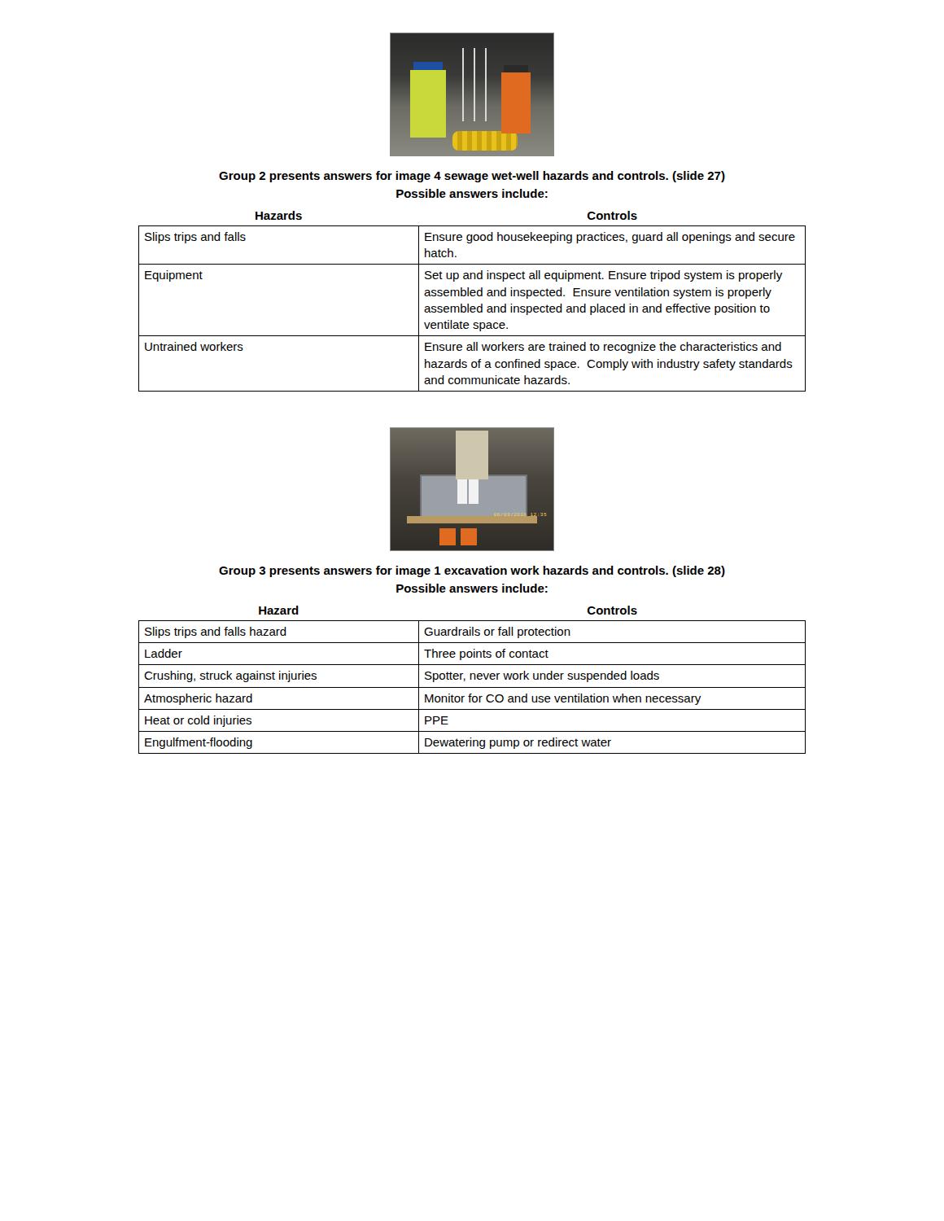Group 2 presents answers for image 4 sewage wet-well hazards and controls. (slide 27)
Possible answers include:
Hazards Controls
| Slips trips and falls | Ensure good housekeeping practices, guard all openings and secure hatch. |
| Equipment | Set up and inspect all equipment. Ensure tripod system is properly assembled and inspected. Ensure ventilation system is properly assembled and inspected and placed in and effective position to ventilate space. |
| Untrained workers | Ensure all workers are trained to recognize the characteristics and hazards of a confined space. Comply with industry safety standards and communicate hazards. |
06/03/2016 12:35
Group 3 presents answers for image 1 excavation work hazards and controls. (slide 28)
Possible answers include:
Hazard Controls
| Slips trips and falls hazard | Guardrails or fall protection |
| Ladder | Three points of contact |
| Crushing, struck against injuries | Spotter, never work under suspended loads |
| Atmospheric hazard | Monitor for CO and use ventilation when necessary |
| Heat or cold injuries | PPE |
| Engulfment-flooding | Dewatering pump or redirect water |